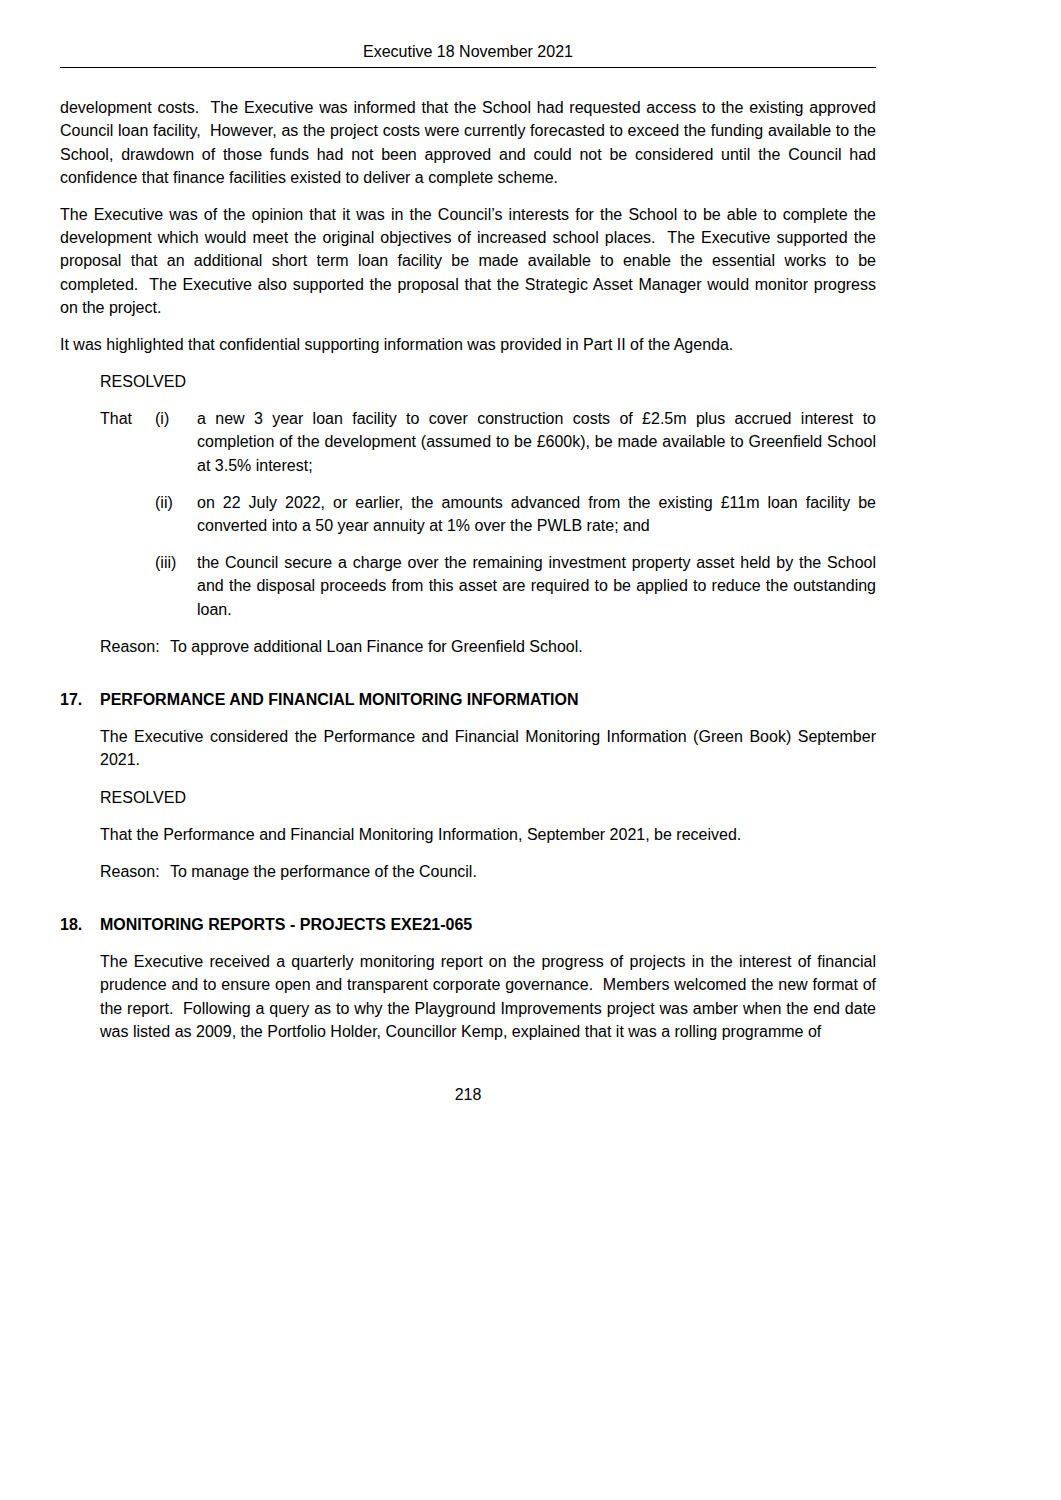Executive 18 November 2021
development costs. The Executive was informed that the School had requested access to the existing approved Council loan facility, However, as the project costs were currently forecasted to exceed the funding available to the School, drawdown of those funds had not been approved and could not be considered until the Council had confidence that finance facilities existed to deliver a complete scheme.
The Executive was of the opinion that it was in the Council’s interests for the School to be able to complete the development which would meet the original objectives of increased school places. The Executive supported the proposal that an additional short term loan facility be made available to enable the essential works to be completed. The Executive also supported the proposal that the Strategic Asset Manager would monitor progress on the project.
It was highlighted that confidential supporting information was provided in Part II of the Agenda.
RESOLVED
| That | (i) | a new 3 year loan facility to cover construction costs of £2.5m plus accrued interest to completion of the development (assumed to be £600k), be made available to Greenfield School at 3.5% interest; |
| | (ii) | on 22 July 2022, or earlier, the amounts advanced from the existing £11m loan facility be converted into a 50 year annuity at 1% over the PWLB rate; and |
| | (iii) | the Council secure a charge over the remaining investment property asset held by the School and the disposal proceeds from this asset are required to be applied to reduce the outstanding loan. |
Reason: To approve additional Loan Finance for Greenfield School.
17. Performance and Financial Monitoring Information
The Executive considered the Performance and Financial Monitoring Information (Green Book) September 2021.
RESOLVED
That the Performance and Financial Monitoring Information, September 2021, be received.
Reason: To manage the performance of the Council.
18. Monitoring Reports - Projects EXE21-065
The Executive received a quarterly monitoring report on the progress of projects in the interest of financial prudence and to ensure open and transparent corporate governance. Members welcomed the new format of the report. Following a query as to why the Playground Improvements project was amber when the end date was listed as 2009, the Portfolio Holder, Councillor Kemp, explained that it was a rolling programme of
218